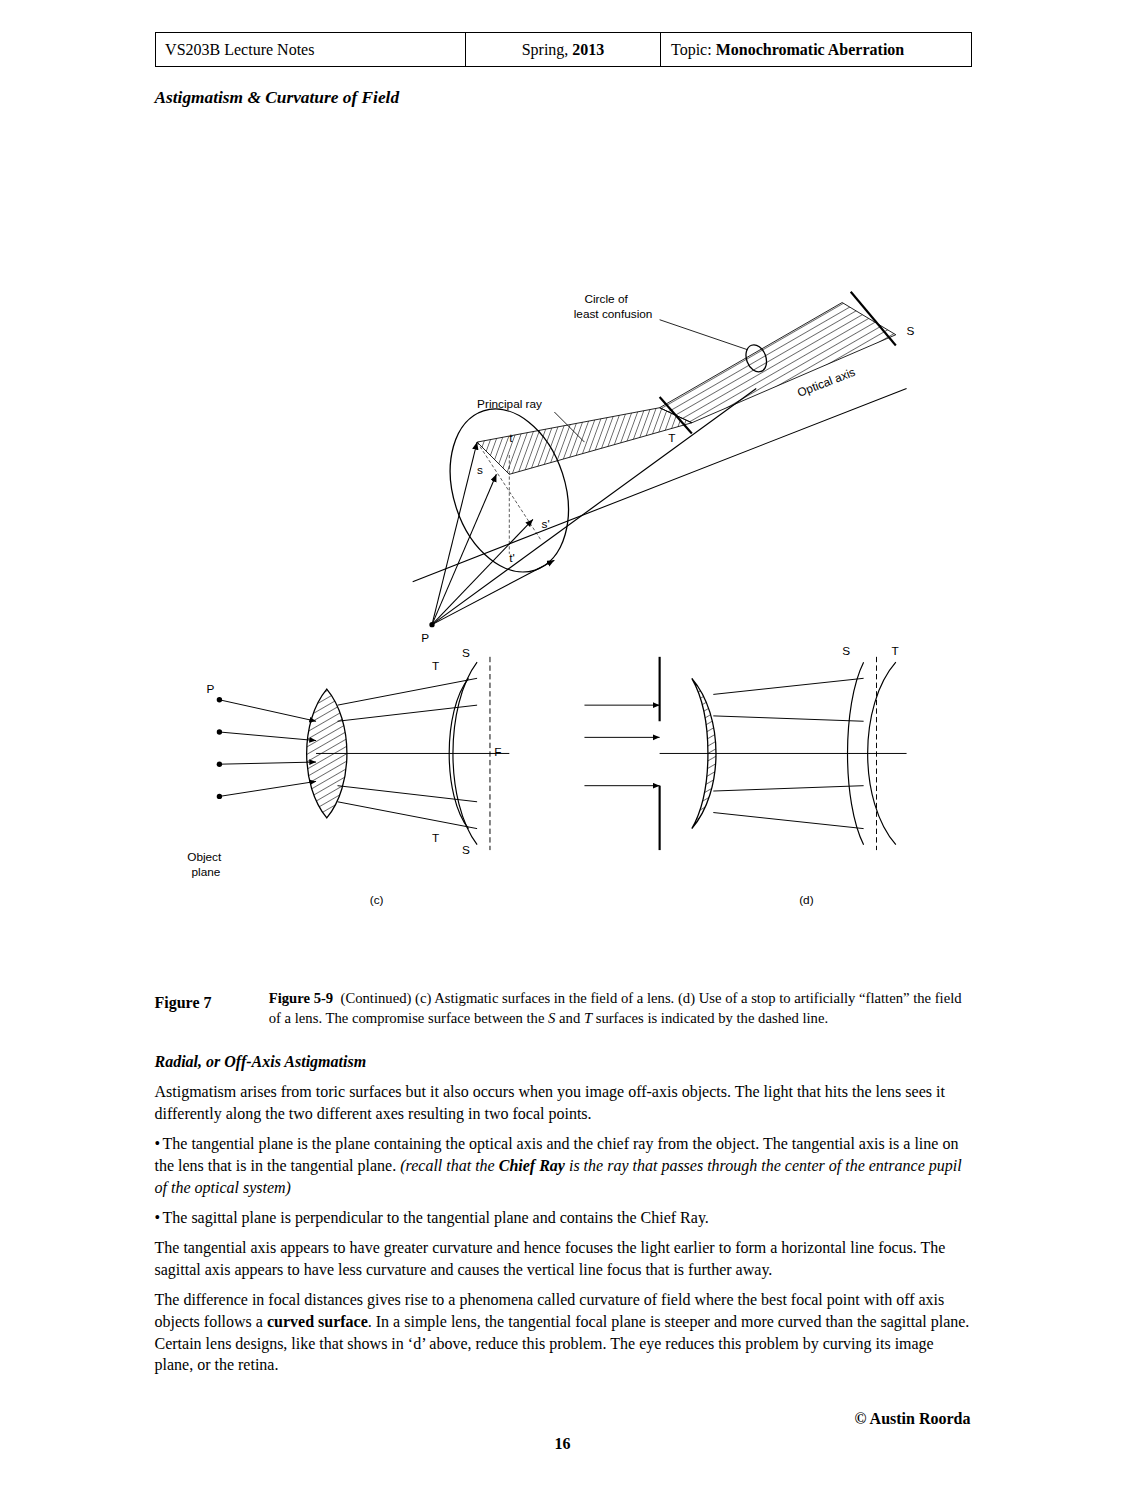VS203B Lecture Notes
Spring, 2013
Topic: Monochromatic Aberration
Astigmatism & Curvature of Field
Optical axis P Principal ray T S Circle of least confusion s t s' t' P Object plane F T S T S (c) S T (d)
Figure 7
Figure 5-9 (Continued) (c) Astigmatic surfaces in the field of a lens. (d) Use of a stop to artificially “flatten” the field of a lens. The compromise surface between the S and T surfaces is indicated by the dashed line.
Radial, or Off-Axis Astigmatism
Astigmatism arises from toric surfaces but it also occurs when you image off-axis objects. The light that hits the lens sees it differently along the two different axes resulting in two focal points.
The tangential plane is the plane containing the optical axis and the chief ray from the object. The tangential axis is a line on the lens that is in the tangential plane. (recall that the Chief Ray is the ray that passes through the center of the entrance pupil of the optical system)
The sagittal plane is perpendicular to the tangential plane and contains the Chief Ray.
The tangential axis appears to have greater curvature and hence focuses the light earlier to form a horizontal line focus. The sagittal axis appears to have less curvature and causes the vertical line focus that is further away.
The difference in focal distances gives rise to a phenomena called curvature of field where the best focal point with off axis objects follows a curved surface. In a simple lens, the tangential focal plane is steeper and more curved than the sagittal plane. Certain lens designs, like that shows in ‘d’ above, reduce this problem. The eye reduces this problem by curving its image plane, or the retina.
© Austin Roorda
16